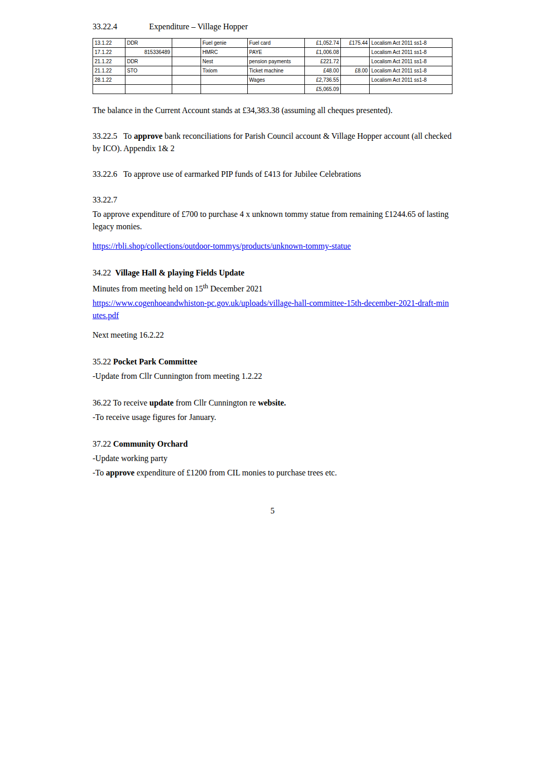33.22.4 Expenditure – Village Hopper
| 13.1.22 | DDR | | Fuel genie | Fuel card | £1,052.74 | £175.44 | Localism Act 2011 ss1-8 |
| 17.1.22 | 815336489 | | HMRC | PAYE | £1,006.08 | | Localism Act 2011 ss1-8 |
| 21.1.22 | DDR | | Nest | pension payments | £221.72 | | Localism Act 2011 ss1-8 |
| 21.1.22 | STO | | Tixiom | Ticket machine | £48.00 | £8.00 | Localism Act 2011 ss1-8 |
| 28.1.22 | | | | Wages | £2,736.55 | | Localism Act 2011 ss1-8 |
| | | | | | £5,065.09 | | |
The balance in the Current Account stands at £34,383.38 (assuming all cheques presented).
33.22.5 To approve bank reconciliations for Parish Council account & Village Hopper account (all checked by ICO). Appendix 1& 2
33.22.6 To approve use of earmarked PIP funds of £413 for Jubilee Celebrations
33.22.7
To approve expenditure of £700 to purchase 4 x unknown tommy statue from remaining £1244.65 of lasting legacy monies.
https://rbli.shop/collections/outdoor-tommys/products/unknown-tommy-statue
34.22 Village Hall & playing Fields Update
Minutes from meeting held on 15th December 2021
https://www.cogenhoeandwhiston-pc.gov.uk/uploads/village-hall-committee-15th-december-2021-draft-minutes.pdf
Next meeting 16.2.22
35.22 Pocket Park Committee
-Update from Cllr Cunnington from meeting 1.2.22
36.22 To receive update from Cllr Cunnington re website.
-To receive usage figures for January.
37.22 Community Orchard
-Update working party
-To approve expenditure of £1200 from CIL monies to purchase trees etc.
5